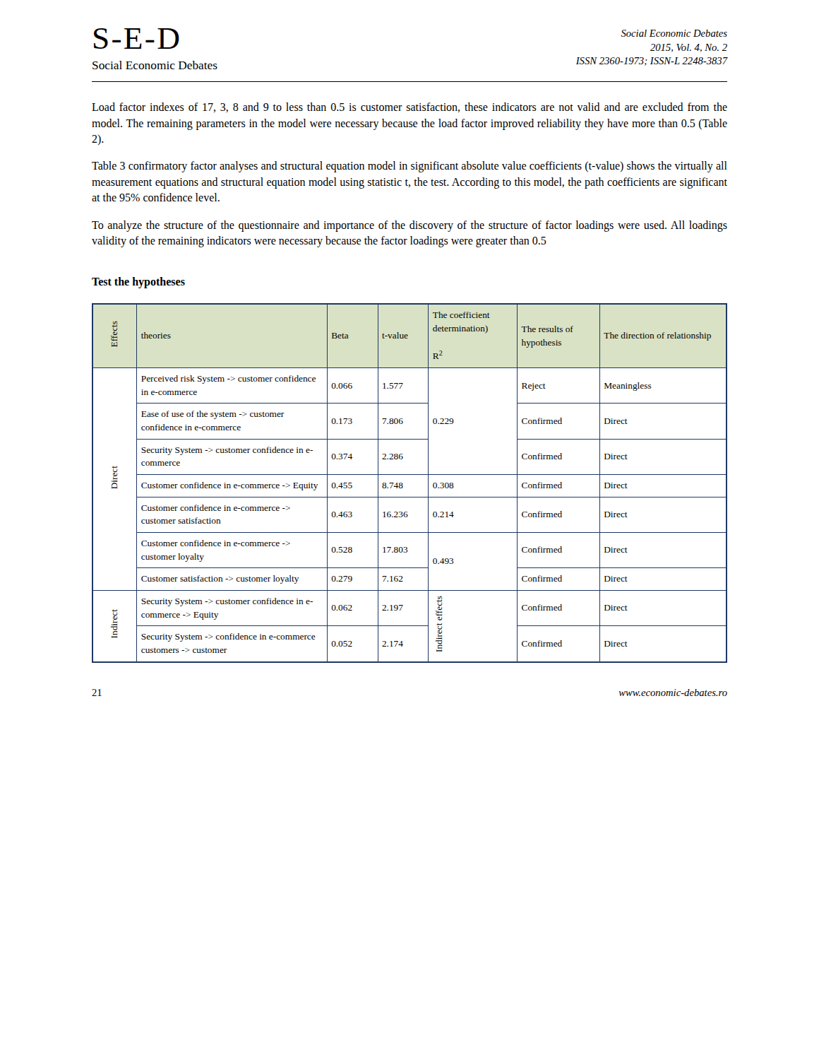S-E-D
Social Economic Debates
Social Economic Debates
2015, Vol. 4, No. 2
ISSN 2360-1973; ISSN-L 2248-3837
Load factor indexes of 17, 3, 8 and 9 to less than 0.5 is customer satisfaction, these indicators are not valid and are excluded from the model. The remaining parameters in the model were necessary because the load factor improved reliability they have more than 0.5 (Table 2).
Table 3 confirmatory factor analyses and structural equation model in significant absolute value coefficients (t-value) shows the virtually all measurement equations and structural equation model using statistic t, the test. According to this model, the path coefficients are significant at the 95% confidence level.
To analyze the structure of the questionnaire and importance of the discovery of the structure of factor loadings were used. All loadings validity of the remaining indicators were necessary because the factor loadings were greater than 0.5
Test the hypotheses
| Effects | theories | Beta | t-value | The coefficient determination) R 2 | The results of hypothesis | The direction of relationship |
| --- | --- | --- | --- | --- | --- | --- |
| Direct | Perceived risk System -> customer confidence in e-commerce | 0.066 | 1.577 | 0.229 | Reject | Meaningless |
| Ease of use of the system -> customer confidence in e-commerce | 0.173 | 7.806 | Confirmed | Direct |
| Security System -> customer confidence in e-commerce | 0.374 | 2.286 | Confirmed | Direct |
| Customer confidence in e-commerce -> Equity | 0.455 | 8.748 | 0.308 | Confirmed | Direct |
| Customer confidence in e-commerce -> customer satisfaction | 0.463 | 16.236 | 0.214 | Confirmed | Direct |
| Customer confidence in e-commerce -> customer loyalty | 0.528 | 17.803 | 0.493 | Confirmed | Direct |
| Customer satisfaction -> customer loyalty | 0.279 | 7.162 | Confirmed | Direct |
| Indirect | Security System -> customer confidence in e-commerce -> Equity | 0.062 | 2.197 | Indirect effects | Confirmed | Direct |
| Security System -> confidence in e-commerce customers -> customer | 0.052 | 2.174 | Confirmed | Direct |
21
www.economic-debates.ro